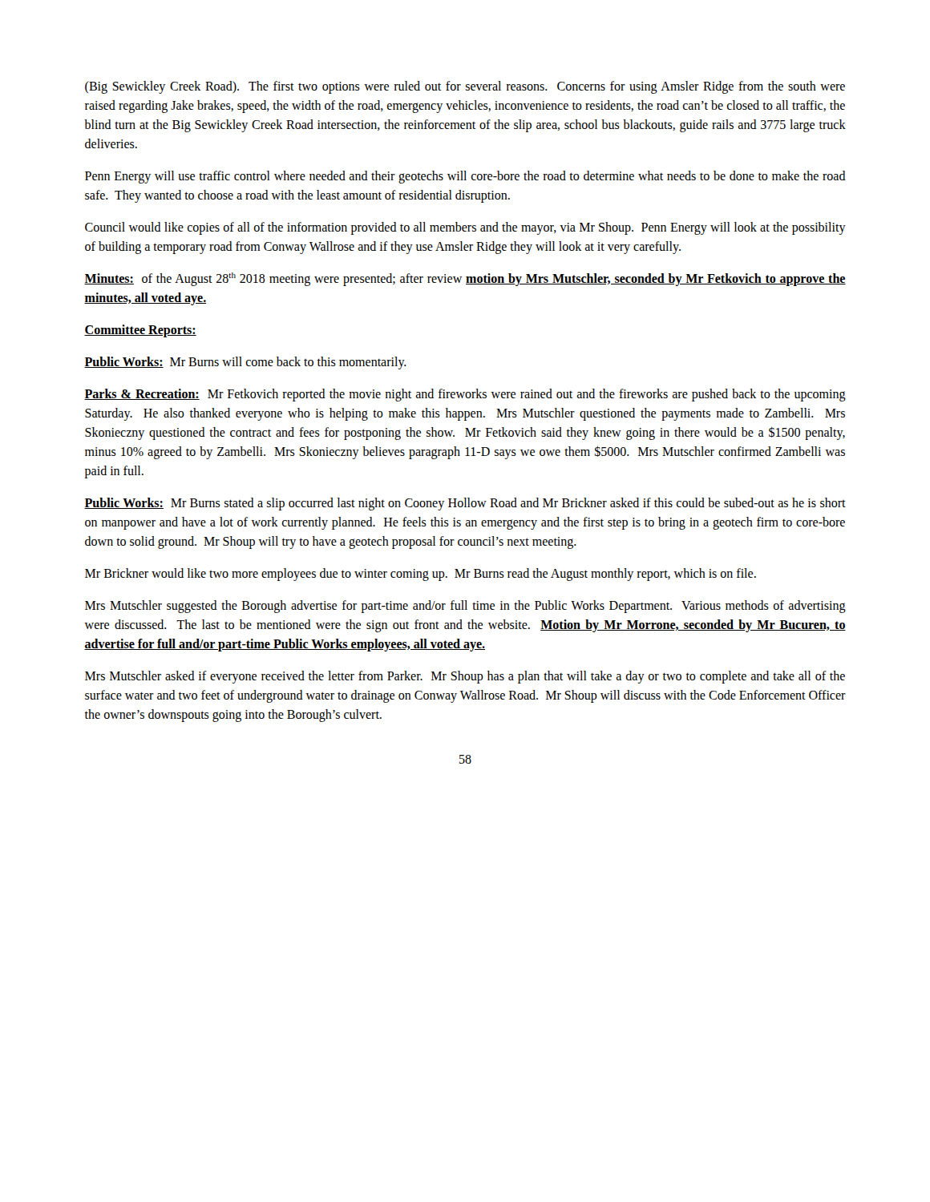(Big Sewickley Creek Road). The first two options were ruled out for several reasons. Concerns for using Amsler Ridge from the south were raised regarding Jake brakes, speed, the width of the road, emergency vehicles, inconvenience to residents, the road can’t be closed to all traffic, the blind turn at the Big Sewickley Creek Road intersection, the reinforcement of the slip area, school bus blackouts, guide rails and 3775 large truck deliveries.
Penn Energy will use traffic control where needed and their geotechs will core-bore the road to determine what needs to be done to make the road safe. They wanted to choose a road with the least amount of residential disruption.
Council would like copies of all of the information provided to all members and the mayor, via Mr Shoup. Penn Energy will look at the possibility of building a temporary road from Conway Wallrose and if they use Amsler Ridge they will look at it very carefully.
Minutes: of the August 28th 2018 meeting were presented; after review motion by Mrs Mutschler, seconded by Mr Fetkovich to approve the minutes, all voted aye.
Committee Reports:
Public Works: Mr Burns will come back to this momentarily.
Parks & Recreation: Mr Fetkovich reported the movie night and fireworks were rained out and the fireworks are pushed back to the upcoming Saturday. He also thanked everyone who is helping to make this happen. Mrs Mutschler questioned the payments made to Zambelli. Mrs Skonieczny questioned the contract and fees for postponing the show. Mr Fetkovich said they knew going in there would be a $1500 penalty, minus 10% agreed to by Zambelli. Mrs Skonieczny believes paragraph 11-D says we owe them $5000. Mrs Mutschler confirmed Zambelli was paid in full.
Public Works: Mr Burns stated a slip occurred last night on Cooney Hollow Road and Mr Brickner asked if this could be subed-out as he is short on manpower and have a lot of work currently planned. He feels this is an emergency and the first step is to bring in a geotech firm to core-bore down to solid ground. Mr Shoup will try to have a geotech proposal for council’s next meeting.
Mr Brickner would like two more employees due to winter coming up. Mr Burns read the August monthly report, which is on file.
Mrs Mutschler suggested the Borough advertise for part-time and/or full time in the Public Works Department. Various methods of advertising were discussed. The last to be mentioned were the sign out front and the website. Motion by Mr Morrone, seconded by Mr Bucuren, to advertise for full and/or part-time Public Works employees, all voted aye.
Mrs Mutschler asked if everyone received the letter from Parker. Mr Shoup has a plan that will take a day or two to complete and take all of the surface water and two feet of underground water to drainage on Conway Wallrose Road. Mr Shoup will discuss with the Code Enforcement Officer the owner’s downspouts going into the Borough’s culvert.
58